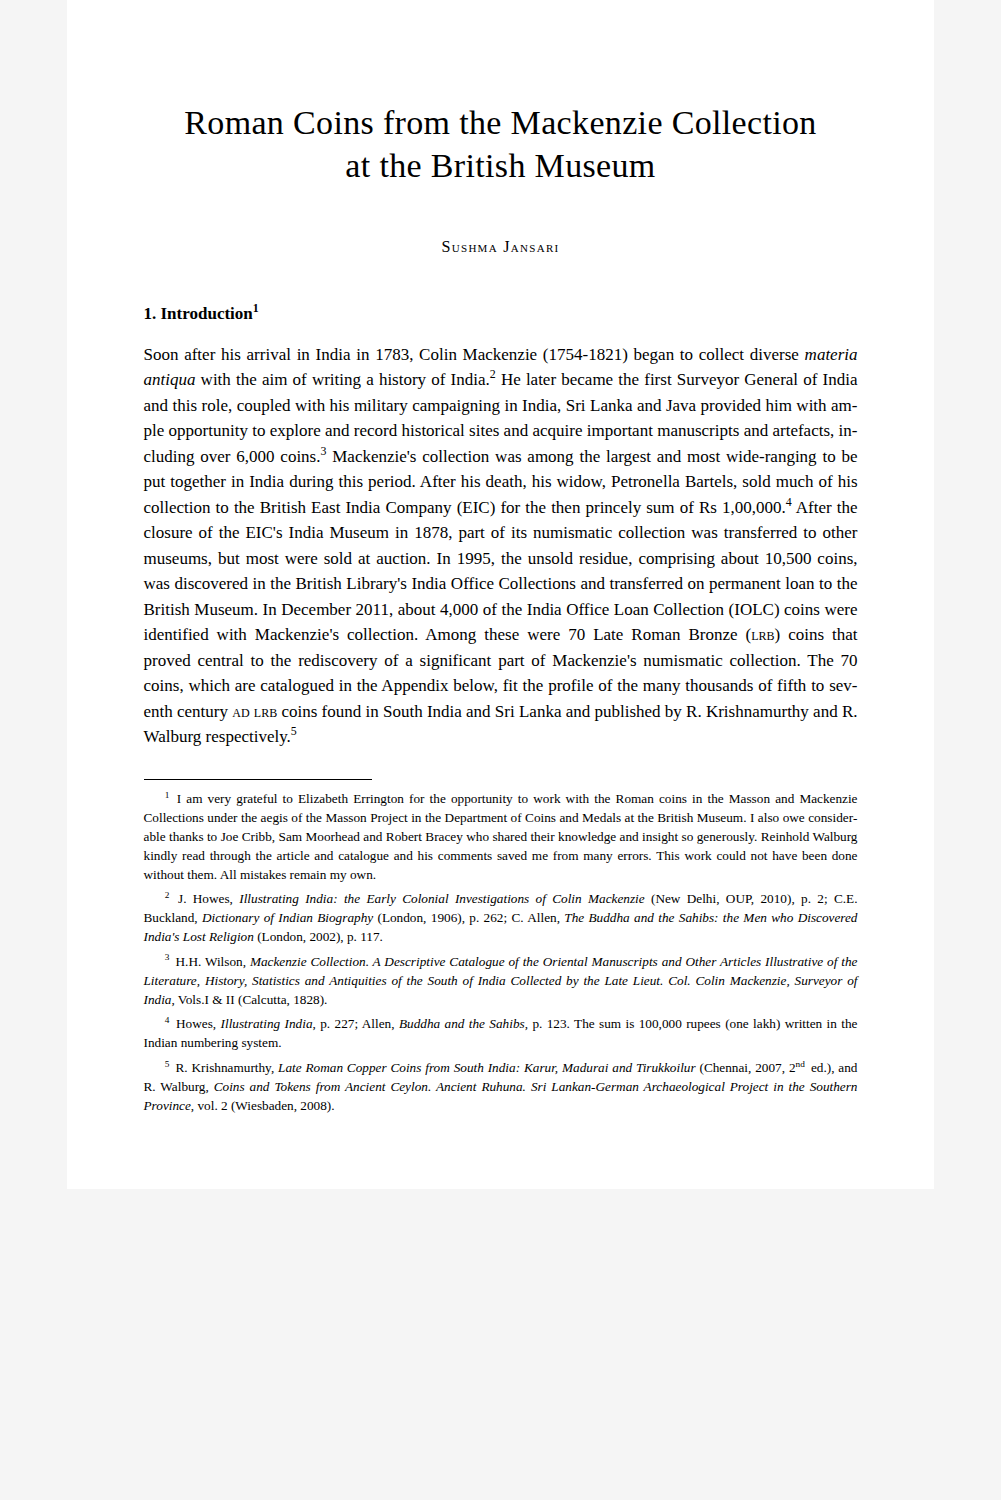Roman Coins from the Mackenzie Collection
at the British Museum
Sushma Jansari
1. Introduction1
Soon after his arrival in India in 1783, Colin Mackenzie (1754-1821) began to collect diverse materia antiqua with the aim of writing a history of India.2 He later became the first Surveyor General of India and this role, coupled with his military campaigning in India, Sri Lanka and Java provided him with ample opportunity to explore and record historical sites and acquire important manuscripts and artefacts, including over 6,000 coins.3 Mackenzie's collection was among the largest and most wide-ranging to be put together in India during this period. After his death, his widow, Petronella Bartels, sold much of his collection to the British East India Company (EIC) for the then princely sum of Rs 1,00,000.4 After the closure of the EIC's India Museum in 1878, part of its numismatic collection was transferred to other museums, but most were sold at auction. In 1995, the unsold residue, comprising about 10,500 coins, was discovered in the British Library's India Office Collections and transferred on permanent loan to the British Museum. In December 2011, about 4,000 of the India Office Loan Collection (IOLC) coins were identified with Mackenzie's collection. Among these were 70 Late Roman Bronze (lrb) coins that proved central to the rediscovery of a significant part of Mackenzie's numismatic collection. The 70 coins, which are catalogued in the Appendix below, fit the profile of the many thousands of fifth to seventh century ad lrb coins found in South India and Sri Lanka and published by R. Krishnamurthy and R. Walburg respectively.5
1 I am very grateful to Elizabeth Errington for the opportunity to work with the Roman coins in the Masson and Mackenzie Collections under the aegis of the Masson Project in the Department of Coins and Medals at the British Museum. I also owe considerable thanks to Joe Cribb, Sam Moorhead and Robert Bracey who shared their knowledge and insight so generously. Reinhold Walburg kindly read through the article and catalogue and his comments saved me from many errors. This work could not have been done without them. All mistakes remain my own.
2 J. Howes, Illustrating India: the Early Colonial Investigations of Colin Mackenzie (New Delhi, OUP, 2010), p. 2; C.E. Buckland, Dictionary of Indian Biography (London, 1906), p. 262; C. Allen, The Buddha and the Sahibs: the Men who Discovered India's Lost Religion (London, 2002), p. 117.
3 H.H. Wilson, Mackenzie Collection. A Descriptive Catalogue of the Oriental Manuscripts and Other Articles Illustrative of the Literature, History, Statistics and Antiquities of the South of India Collected by the Late Lieut. Col. Colin Mackenzie, Surveyor of India, Vols.I & II (Calcutta, 1828).
4 Howes, Illustrating India, p. 227; Allen, Buddha and the Sahibs, p. 123. The sum is 100,000 rupees (one lakh) written in the Indian numbering system.
5 R. Krishnamurthy, Late Roman Copper Coins from South India: Karur, Madurai and Tirukkoilur (Chennai, 2007, 2nd ed.), and R. Walburg, Coins and Tokens from Ancient Ceylon. Ancient Ruhuna. Sri Lankan-German Archaeological Project in the Southern Province, vol. 2 (Wiesbaden, 2008).